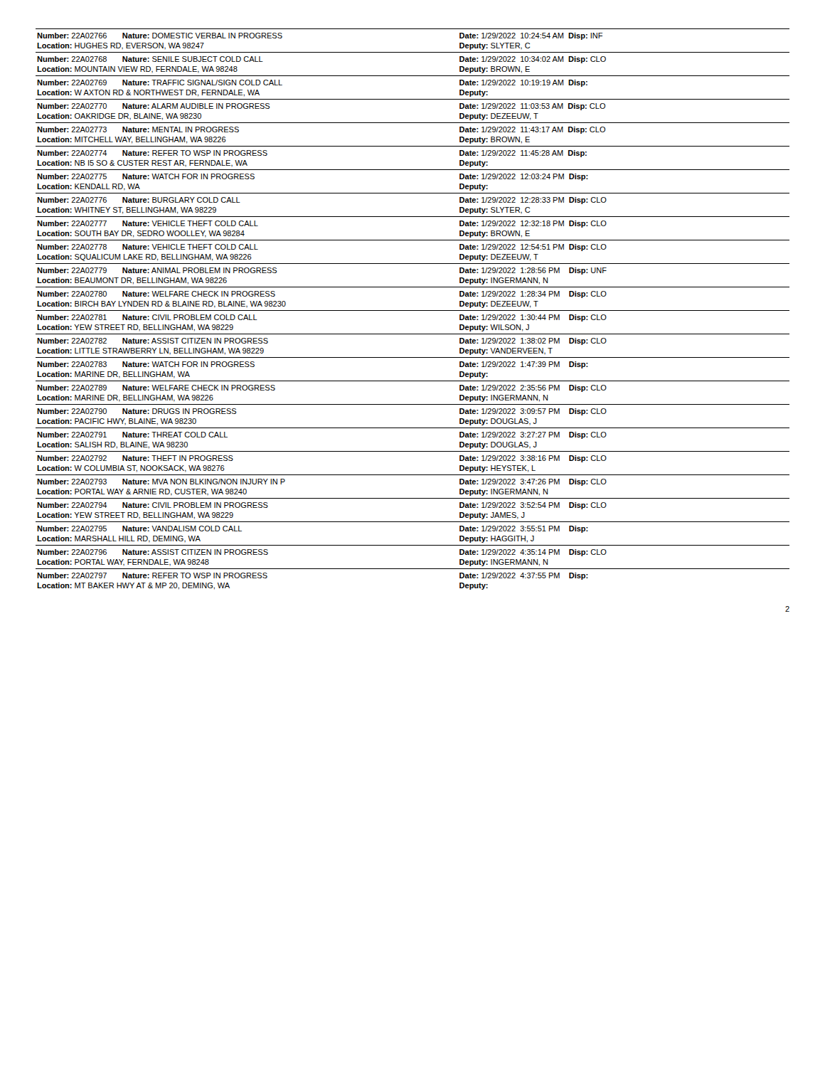| Number: 22A02766 Nature: DOMESTIC VERBAL IN PROGRESS | Date: 1/29/2022 10:24:54 AM Disp: INF |
| Location: HUGHES RD, EVERSON, WA 98247 | Deputy: SLYTER, C |
| Number: 22A02768 Nature: SENILE SUBJECT COLD CALL | Date: 1/29/2022 10:34:02 AM Disp: CLO |
| Location: MOUNTAIN VIEW RD, FERNDALE, WA 98248 | Deputy: BROWN, E |
| Number: 22A02769 Nature: TRAFFIC SIGNAL/SIGN COLD CALL | Date: 1/29/2022 10:19:19 AM Disp: |
| Location: W AXTON RD & NORTHWEST DR, FERNDALE, WA | Deputy: |
| Number: 22A02770 Nature: ALARM AUDIBLE IN PROGRESS | Date: 1/29/2022 11:03:53 AM Disp: CLO |
| Location: OAKRIDGE DR, BLAINE, WA 98230 | Deputy: DEZEEUW, T |
| Number: 22A02773 Nature: MENTAL IN PROGRESS | Date: 1/29/2022 11:43:17 AM Disp: CLO |
| Location: MITCHELL WAY, BELLINGHAM, WA 98226 | Deputy: BROWN, E |
| Number: 22A02774 Nature: REFER TO WSP IN PROGRESS | Date: 1/29/2022 11:45:28 AM Disp: |
| Location: NB I5 SO & CUSTER REST AR, FERNDALE, WA | Deputy: |
| Number: 22A02775 Nature: WATCH FOR IN PROGRESS | Date: 1/29/2022 12:03:24 PM Disp: |
| Location: KENDALL RD, WA | Deputy: |
| Number: 22A02776 Nature: BURGLARY COLD CALL | Date: 1/29/2022 12:28:33 PM Disp: CLO |
| Location: WHITNEY ST, BELLINGHAM, WA 98229 | Deputy: SLYTER, C |
| Number: 22A02777 Nature: VEHICLE THEFT COLD CALL | Date: 1/29/2022 12:32:18 PM Disp: CLO |
| Location: SOUTH BAY DR, SEDRO WOOLLEY, WA 98284 | Deputy: BROWN, E |
| Number: 22A02778 Nature: VEHICLE THEFT COLD CALL | Date: 1/29/2022 12:54:51 PM Disp: CLO |
| Location: SQUALICUM LAKE RD, BELLINGHAM, WA 98226 | Deputy: DEZEEUW, T |
| Number: 22A02779 Nature: ANIMAL PROBLEM IN PROGRESS | Date: 1/29/2022 1:28:56 PM Disp: UNF |
| Location: BEAUMONT DR, BELLINGHAM, WA 98226 | Deputy: INGERMANN, N |
| Number: 22A02780 Nature: WELFARE CHECK IN PROGRESS | Date: 1/29/2022 1:28:34 PM Disp: CLO |
| Location: BIRCH BAY LYNDEN RD & BLAINE RD, BLAINE, WA 98230 | Deputy: DEZEEUW, T |
| Number: 22A02781 Nature: CIVIL PROBLEM COLD CALL | Date: 1/29/2022 1:30:44 PM Disp: CLO |
| Location: YEW STREET RD, BELLINGHAM, WA 98229 | Deputy: WILSON, J |
| Number: 22A02782 Nature: ASSIST CITIZEN IN PROGRESS | Date: 1/29/2022 1:38:02 PM Disp: CLO |
| Location: LITTLE STRAWBERRY LN, BELLINGHAM, WA 98229 | Deputy: VANDERVEEN, T |
| Number: 22A02783 Nature: WATCH FOR IN PROGRESS | Date: 1/29/2022 1:47:39 PM Disp: |
| Location: MARINE DR, BELLINGHAM, WA | Deputy: |
| Number: 22A02789 Nature: WELFARE CHECK IN PROGRESS | Date: 1/29/2022 2:35:56 PM Disp: CLO |
| Location: MARINE DR, BELLINGHAM, WA 98226 | Deputy: INGERMANN, N |
| Number: 22A02790 Nature: DRUGS IN PROGRESS | Date: 1/29/2022 3:09:57 PM Disp: CLO |
| Location: PACIFIC HWY, BLAINE, WA 98230 | Deputy: DOUGLAS, J |
| Number: 22A02791 Nature: THREAT COLD CALL | Date: 1/29/2022 3:27:27 PM Disp: CLO |
| Location: SALISH RD, BLAINE, WA 98230 | Deputy: DOUGLAS, J |
| Number: 22A02792 Nature: THEFT IN PROGRESS | Date: 1/29/2022 3:38:16 PM Disp: CLO |
| Location: W COLUMBIA ST, NOOKSACK, WA 98276 | Deputy: HEYSTEK, L |
| Number: 22A02793 Nature: MVA NON BLKING/NON INJURY IN P | Date: 1/29/2022 3:47:26 PM Disp: CLO |
| Location: PORTAL WAY & ARNIE RD, CUSTER, WA 98240 | Deputy: INGERMANN, N |
| Number: 22A02794 Nature: CIVIL PROBLEM IN PROGRESS | Date: 1/29/2022 3:52:54 PM Disp: CLO |
| Location: YEW STREET RD, BELLINGHAM, WA 98229 | Deputy: JAMES, J |
| Number: 22A02795 Nature: VANDALISM COLD CALL | Date: 1/29/2022 3:55:51 PM Disp: |
| Location: MARSHALL HILL RD, DEMING, WA | Deputy: HAGGITH, J |
| Number: 22A02796 Nature: ASSIST CITIZEN IN PROGRESS | Date: 1/29/2022 4:35:14 PM Disp: CLO |
| Location: PORTAL WAY, FERNDALE, WA 98248 | Deputy: INGERMANN, N |
| Number: 22A02797 Nature: REFER TO WSP IN PROGRESS | Date: 1/29/2022 4:37:55 PM Disp: |
| Location: MT BAKER HWY AT & MP 20, DEMING, WA | Deputy: |
2